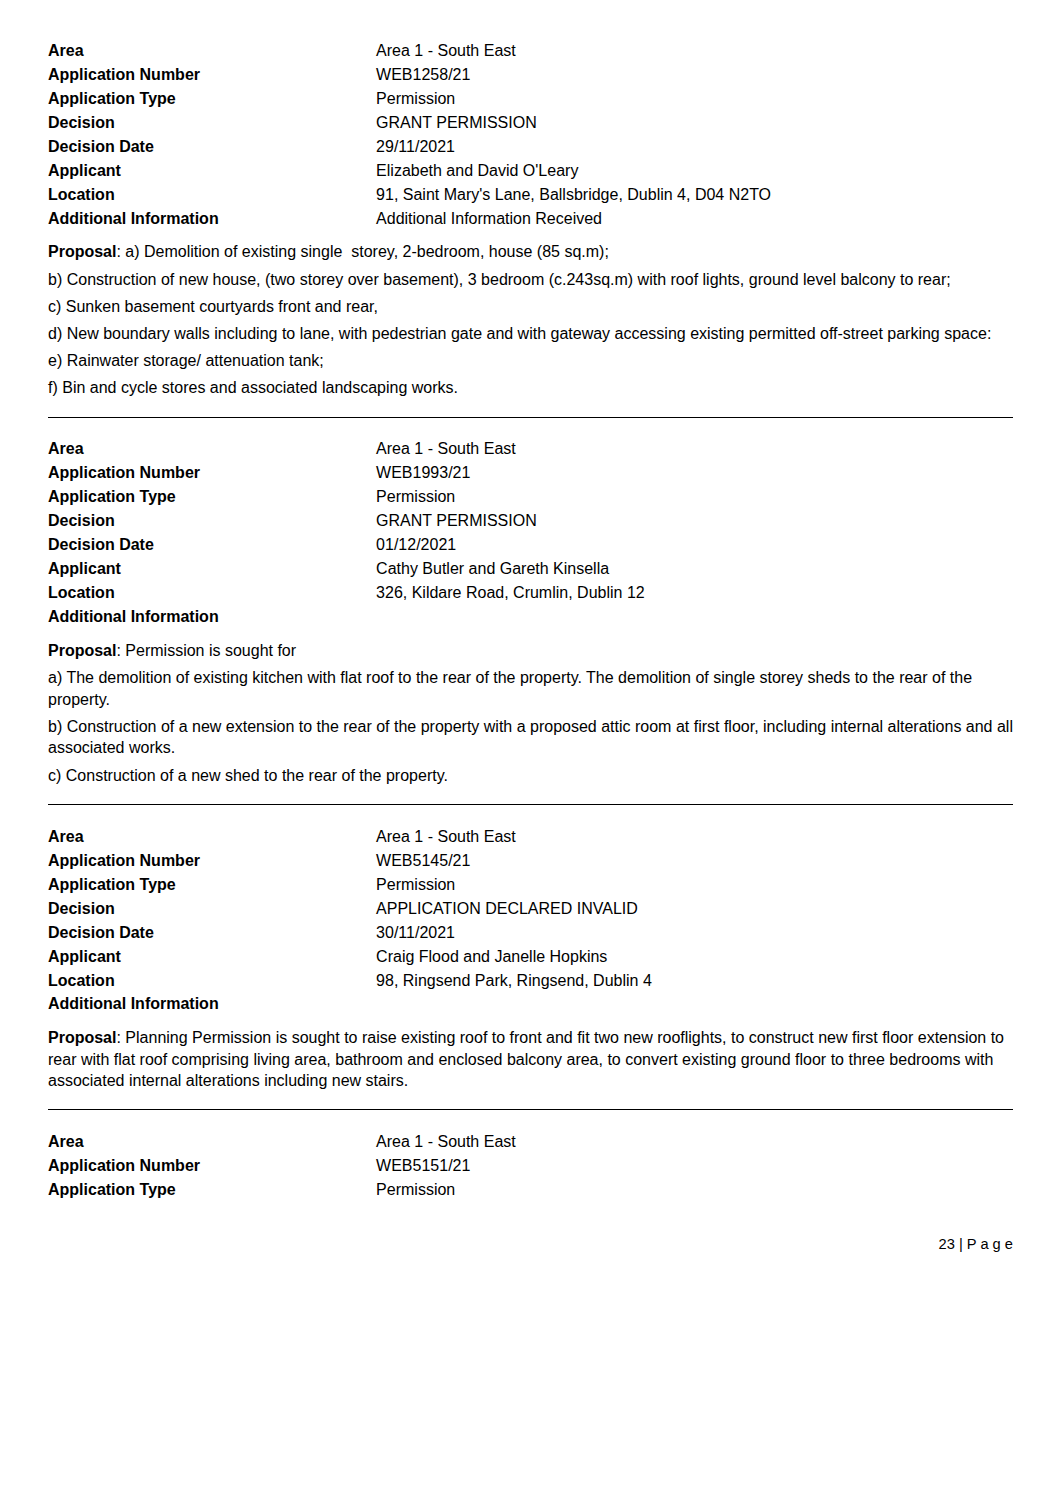| Area | Area 1 - South East |
| Application Number | WEB1258/21 |
| Application Type | Permission |
| Decision | GRANT PERMISSION |
| Decision Date | 29/11/2021 |
| Applicant | Elizabeth and David O'Leary |
| Location | 91, Saint Mary's Lane, Ballsbridge, Dublin 4, D04 N2TO |
| Additional Information | Additional Information Received |
Proposal: a) Demolition of existing single storey, 2-bedroom, house (85 sq.m);
b) Construction of new house, (two storey over basement), 3 bedroom (c.243sq.m) with roof lights, ground level balcony to rear;
c) Sunken basement courtyards front and rear,
d) New boundary walls including to lane, with pedestrian gate and with gateway accessing existing permitted off-street parking space:
e) Rainwater storage/ attenuation tank;
f) Bin and cycle stores and associated landscaping works.
| Area | Area 1 - South East |
| Application Number | WEB1993/21 |
| Application Type | Permission |
| Decision | GRANT PERMISSION |
| Decision Date | 01/12/2021 |
| Applicant | Cathy Butler and Gareth Kinsella |
| Location | 326, Kildare Road, Crumlin, Dublin 12 |
| Additional Information | |
Proposal: Permission is sought for
a) The demolition of existing kitchen with flat roof to the rear of the property. The demolition of single storey sheds to the rear of the property.
b) Construction of a new extension to the rear of the property with a proposed attic room at first floor, including internal alterations and all associated works.
c) Construction of a new shed to the rear of the property.
| Area | Area 1 - South East |
| Application Number | WEB5145/21 |
| Application Type | Permission |
| Decision | APPLICATION DECLARED INVALID |
| Decision Date | 30/11/2021 |
| Applicant | Craig Flood and Janelle Hopkins |
| Location | 98, Ringsend Park, Ringsend, Dublin 4 |
| Additional Information | |
Proposal: Planning Permission is sought to raise existing roof to front and fit two new rooflights, to construct new first floor extension to rear with flat roof comprising living area, bathroom and enclosed balcony area, to convert existing ground floor to three bedrooms with associated internal alterations including new stairs.
| Area | Area 1 - South East |
| Application Number | WEB5151/21 |
| Application Type | Permission |
23 | P a g e